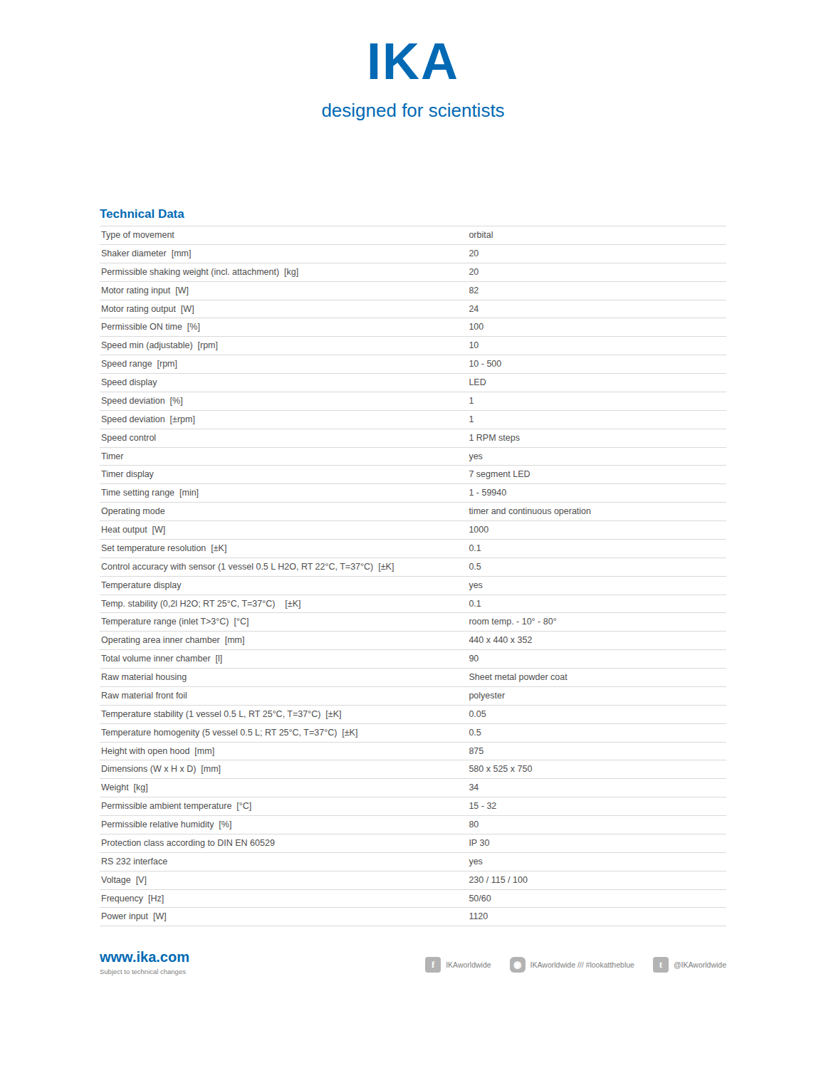IKA
designed for scientists
Technical Data
| Type of movement | orbital |
| Shaker diameter [mm] | 20 |
| Permissible shaking weight (incl. attachment) [kg] | 20 |
| Motor rating input [W] | 82 |
| Motor rating output [W] | 24 |
| Permissible ON time [%] | 100 |
| Speed min (adjustable) [rpm] | 10 |
| Speed range [rpm] | 10 - 500 |
| Speed display | LED |
| Speed deviation [%] | 1 |
| Speed deviation [±rpm] | 1 |
| Speed control | 1 RPM steps |
| Timer | yes |
| Timer display | 7 segment LED |
| Time setting range [min] | 1 - 59940 |
| Operating mode | timer and continuous operation |
| Heat output [W] | 1000 |
| Set temperature resolution [±K] | 0.1 |
| Control accuracy with sensor (1 vessel 0.5 L H2O, RT 22°C, T=37°C) [±K] | 0.5 |
| Temperature display | yes |
| Temp. stability (0,2l H2O; RT 25°C, T=37°C) [±K] | 0.1 |
| Temperature range (inlet T>3°C) [°C] | room temp. - 10° - 80° |
| Operating area inner chamber [mm] | 440 x 440 x 352 |
| Total volume inner chamber [l] | 90 |
| Raw material housing | Sheet metal powder coat |
| Raw material front foil | polyester |
| Temperature stability (1 vessel 0.5 L, RT 25°C, T=37°C) [±K] | 0.05 |
| Temperature homogenity (5 vessel 0.5 L; RT 25°C, T=37°C) [±K] | 0.5 |
| Height with open hood [mm] | 875 |
| Dimensions (W x H x D) [mm] | 580 x 525 x 750 |
| Weight [kg] | 34 |
| Permissible ambient temperature [°C] | 15 - 32 |
| Permissible relative humidity [%] | 80 |
| Protection class according to DIN EN 60529 | IP 30 |
| RS 232 interface | yes |
| Voltage [V] | 230 / 115 / 100 |
| Frequency [Hz] | 50/60 |
| Power input [W] | 1120 |
www.ika.com
Subject to technical changes
fIKAworldwide
◉IKAworldwide /// #lookattheblue
t@IKAworldwide